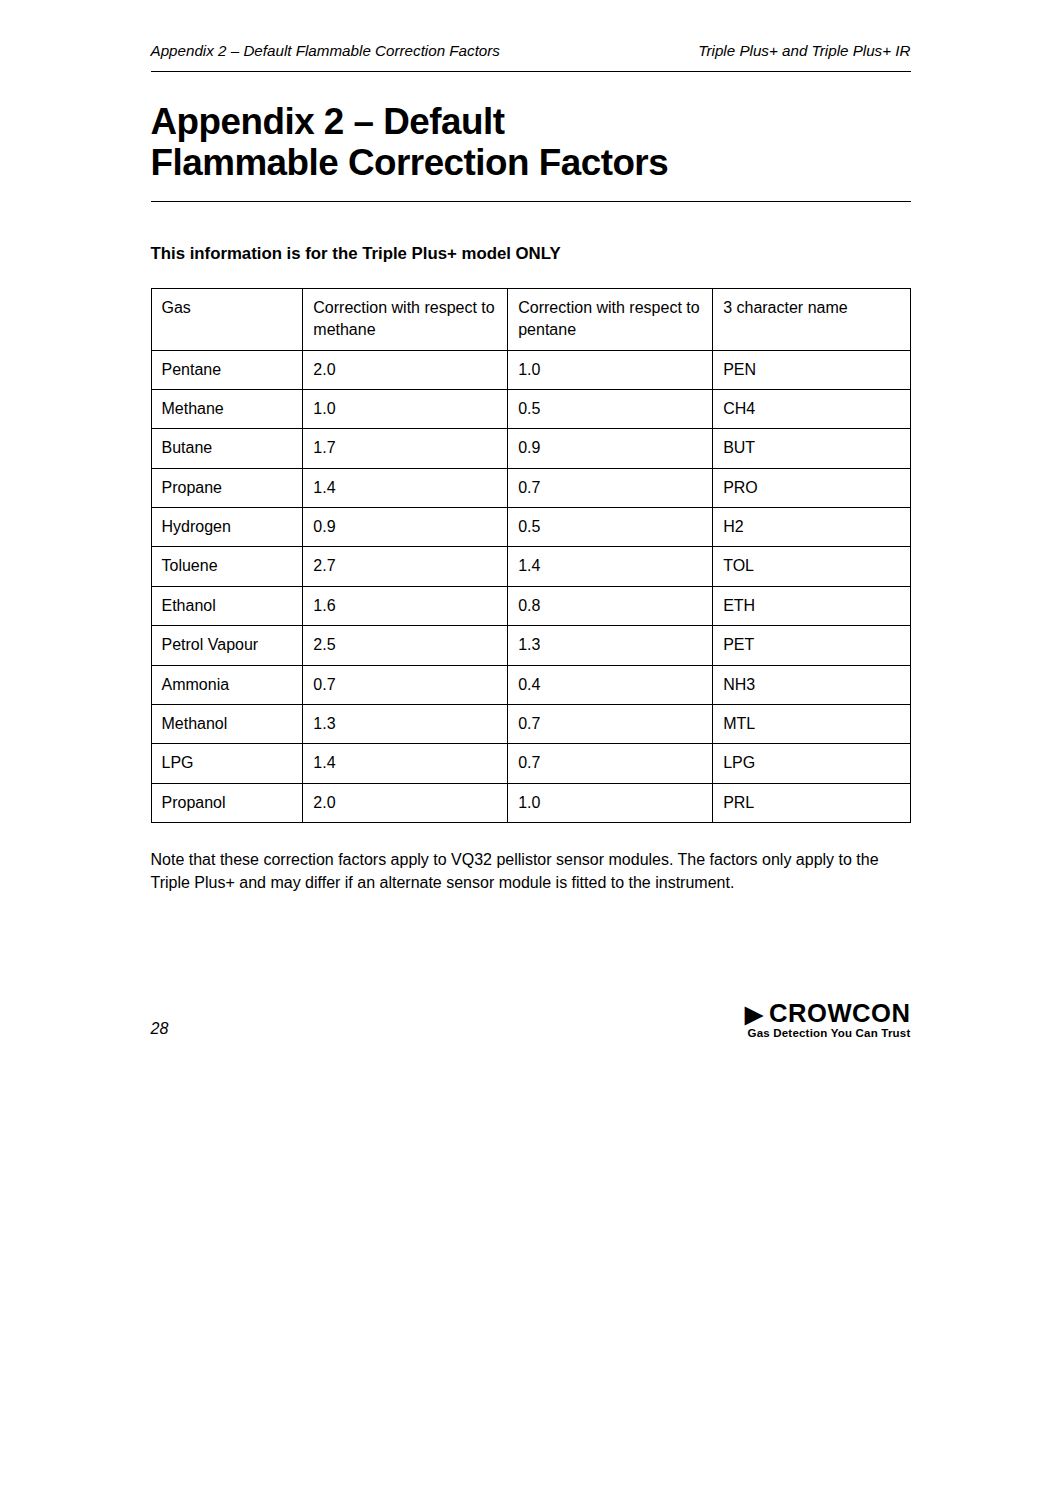Appendix 2 – Default Flammable Correction Factors Triple Plus+ and Triple Plus+ IR
Appendix 2 – DefaultFlammable Correction Factors
This information is for the Triple Plus+ model ONLY
| Gas | Correction with respect to methane | Correction with respect to pentane | 3 character name |
| --- | --- | --- | --- |
| Pentane | 2.0 | 1.0 | PEN |
| Methane | 1.0 | 0.5 | CH4 |
| Butane | 1.7 | 0.9 | BUT |
| Propane | 1.4 | 0.7 | PRO |
| Hydrogen | 0.9 | 0.5 | H2 |
| Toluene | 2.7 | 1.4 | TOL |
| Ethanol | 1.6 | 0.8 | ETH |
| Petrol Vapour | 2.5 | 1.3 | PET |
| Ammonia | 0.7 | 0.4 | NH3 |
| Methanol | 1.3 | 0.7 | MTL |
| LPG | 1.4 | 0.7 | LPG |
| Propanol | 2.0 | 1.0 | PRL |
Note that these correction factors apply to VQ32 pellistor sensor modules. The factors only apply to the Triple Plus+ and may differ if an alternate sensor module is fitted to the instrument.
28
▶CROWCON
Gas Detection You Can Trust